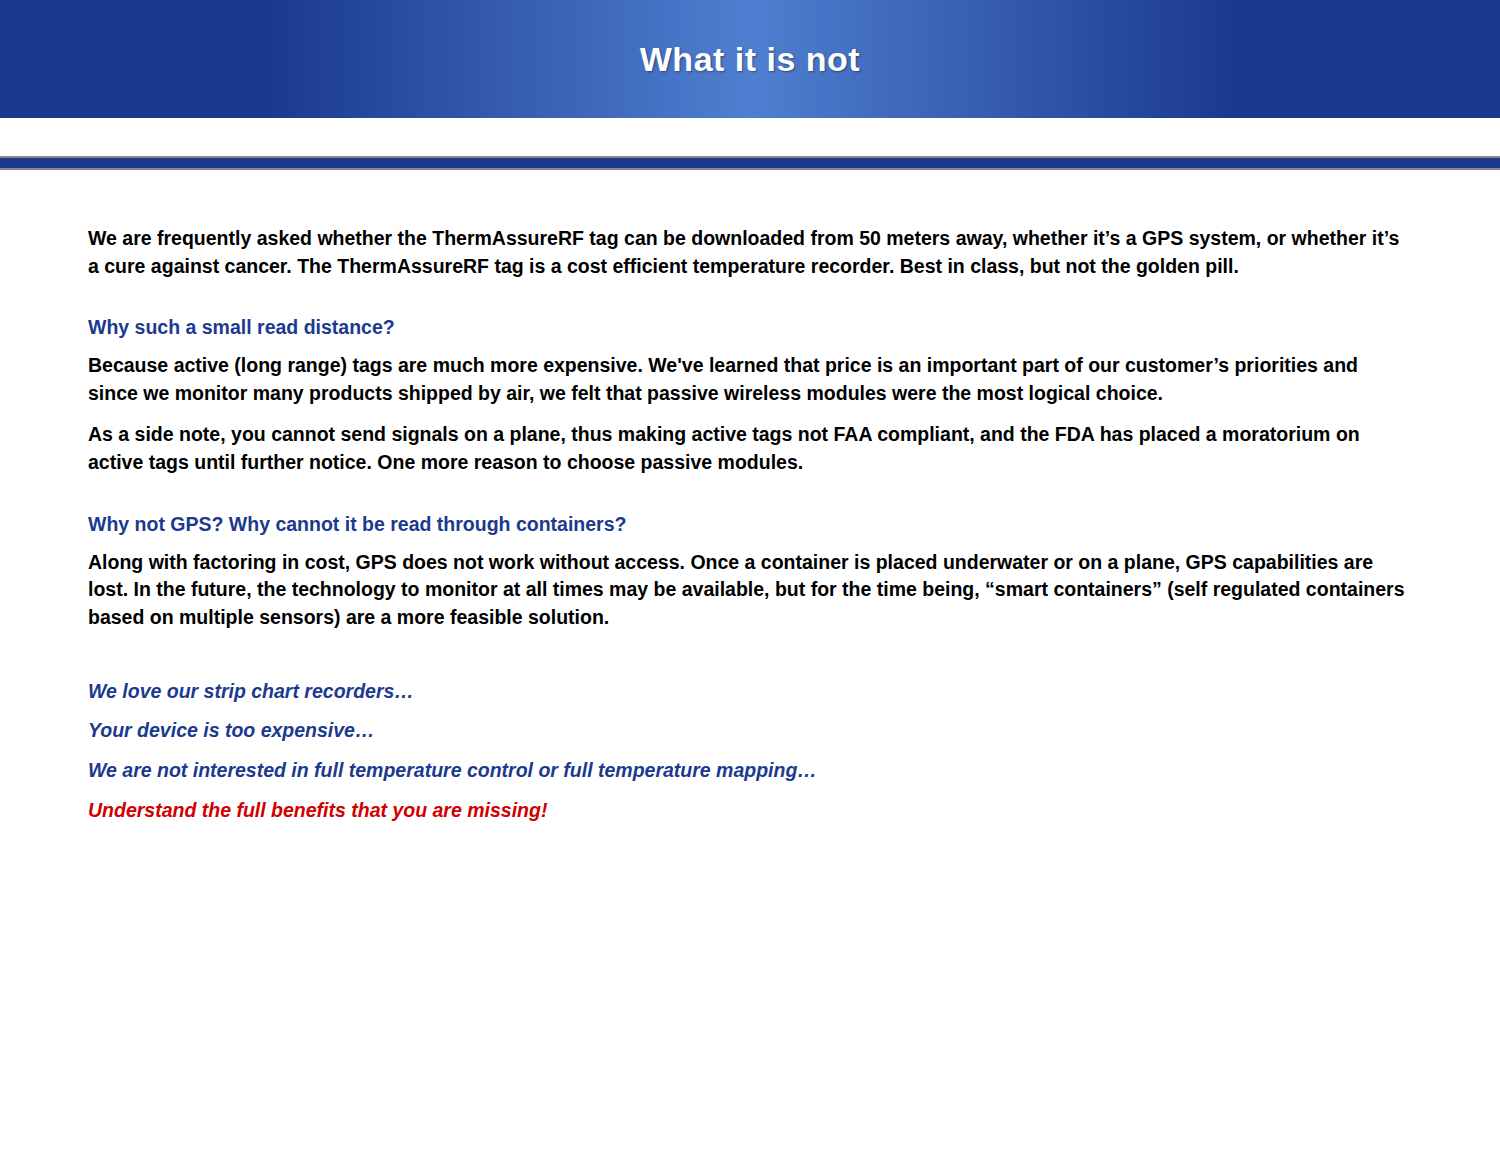What it is not
We are frequently asked whether the ThermAssureRF tag can be downloaded from 50 meters away, whether it’s a GPS system, or whether it’s a cure against cancer. The ThermAssureRF tag is a cost efficient temperature recorder. Best in class, but not the golden pill.
Why such a small read distance?
Because active (long range) tags are much more expensive. We've learned that price is an important part of our customer’s priorities and since we monitor many products shipped by air, we felt that passive wireless modules were the most logical choice.
As a side note, you cannot send signals on a plane, thus making active tags not FAA compliant, and the FDA has placed a moratorium on active tags until further notice. One more reason to choose passive modules.
Why not GPS? Why cannot it be read through containers?
Along with factoring in cost, GPS does not work without access. Once a container is placed underwater or on a plane, GPS capabilities are lost. In the future, the technology to monitor at all times may be available, but for the time being, “smart containers” (self regulated containers based on multiple sensors) are a more feasible solution.
We love our strip chart recorders…
Your device is too expensive…
We are not interested in full temperature control or full temperature mapping…
Understand the full benefits that you are missing!